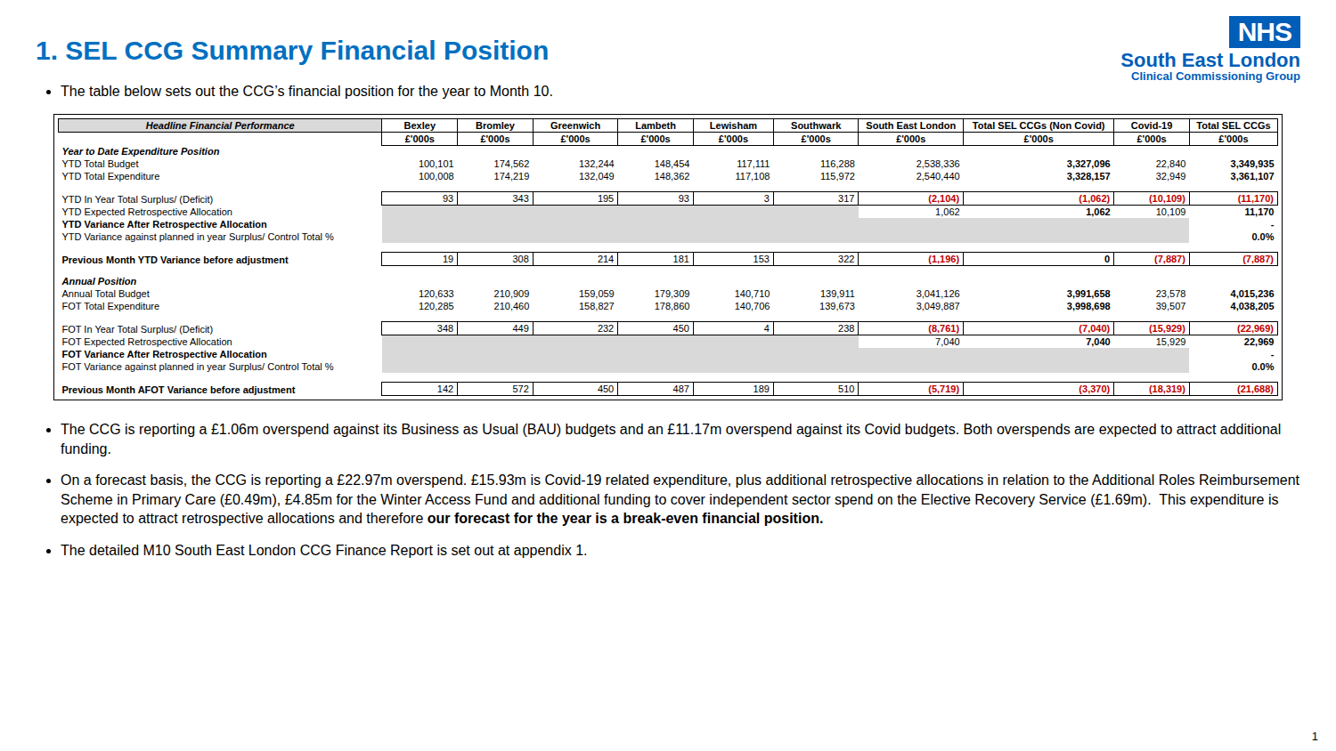NHS
South East London
Clinical Commissioning Group
1. SEL CCG Summary Financial Position
The table below sets out the CCG’s financial position for the year to Month 10.
| Headline Financial Performance | Bexley | Bromley | Greenwich | Lambeth | Lewisham | Southwark | South East London | Total SEL CCGs (Non Covid) | Covid-19 | Total SEL CCGs |
| --- | --- | --- | --- | --- | --- | --- | --- | --- | --- | --- |
| | £'000s | £'000s | £'000s | £'000s | £'000s | £'000s | £'000s | £'000s | £'000s | £'000s |
| Year to Date Expenditure Position | |
| YTD Total Budget | 100,101 | 174,562 | 132,244 | 148,454 | 117,111 | 116,288 | 2,538,336 | 3,327,096 | 22,840 | 3,349,935 |
| YTD Total Expenditure | 100,008 | 174,219 | 132,049 | 148,362 | 117,108 | 115,972 | 2,540,440 | 3,328,157 | 32,949 | 3,361,107 |
| YTD In Year Total Surplus/ (Deficit) | 93 | 343 | 195 | 93 | 3 | 317 | (2,104) | (1,062) | (10,109) | (11,170) |
| YTD Expected Retrospective Allocation | | | | | | | 1,062 | 1,062 | 10,109 | 11,170 |
| YTD Variance After Retrospective Allocation | | | | | | | | | | - |
| YTD Variance against planned in year Surplus/ Control Total % | | | | | | | | | | 0.0% |
| Previous Month YTD Variance before adjustment | 19 | 308 | 214 | 181 | 153 | 322 | (1,196) | 0 | (7,887) | (7,887) |
| Annual Position | |
| Annual Total Budget | 120,633 | 210,909 | 159,059 | 179,309 | 140,710 | 139,911 | 3,041,126 | 3,991,658 | 23,578 | 4,015,236 |
| FOT Total Expenditure | 120,285 | 210,460 | 158,827 | 178,860 | 140,706 | 139,673 | 3,049,887 | 3,998,698 | 39,507 | 4,038,205 |
| FOT In Year Total Surplus/ (Deficit) | 348 | 449 | 232 | 450 | 4 | 238 | (8,761) | (7,040) | (15,929) | (22,969) |
| FOT Expected Retrospective Allocation | | | | | | | 7,040 | 7,040 | 15,929 | 22,969 |
| FOT Variance After Retrospective Allocation | | | | | | | | | | - |
| FOT Variance against planned in year Surplus/ Control Total % | | | | | | | | | | 0.0% |
| Previous Month AFOT Variance before adjustment | 142 | 572 | 450 | 487 | 189 | 510 | (5,719) | (3,370) | (18,319) | (21,688) |
The CCG is reporting a £1.06m overspend against its Business as Usual (BAU) budgets and an £11.17m overspend against its Covid budgets. Both overspends are expected to attract additional funding.
On a forecast basis, the CCG is reporting a £22.97m overspend. £15.93m is Covid-19 related expenditure, plus additional retrospective allocations in relation to the Additional Roles Reimbursement Scheme in Primary Care (£0.49m), £4.85m for the Winter Access Fund and additional funding to cover independent sector spend on the Elective Recovery Service (£1.69m). This expenditure is expected to attract retrospective allocations and therefore our forecast for the year is a break-even financial position.
The detailed M10 South East London CCG Finance Report is set out at appendix 1.
1